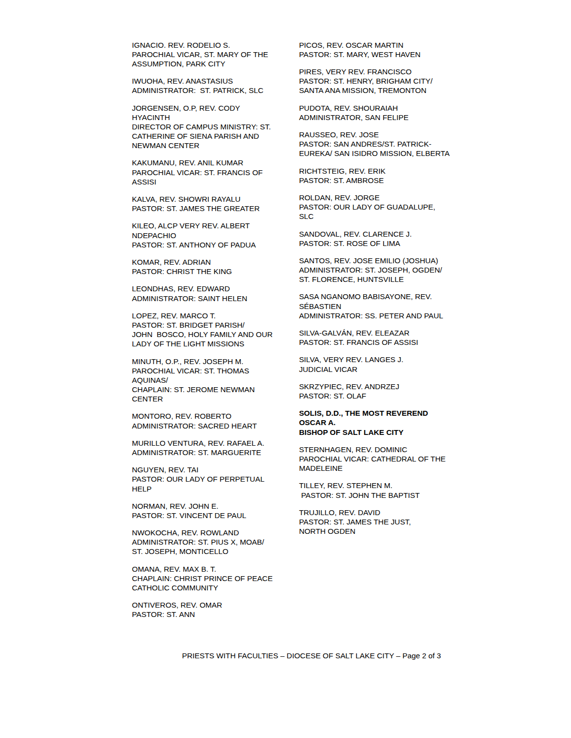Ignacio. Rev. Rodelio S.
Parochial Vicar, St. Mary of the Assumption, Park City
Iwuoha, Rev. Anastasius
Administrator: St. Patrick, SLC
Jorgensen, O.P, Rev. Cody Hyacinth
Director of Campus Ministry: St. Catherine of Siena Parish and Newman Center
Kakumanu, Rev. Anil Kumar
Parochial Vicar: St. Francis of Assisi
Kalva, Rev. Showri Rayalu
Pastor: St. James the Greater
Kileo, ALCP Very Rev. Albert Ndepachio
Pastor: St. Anthony of Padua
Komar, Rev. Adrian
Pastor: Christ the King
Leondhas, Rev. Edward
Administrator: Saint Helen
Lopez, Rev. Marco T.
Pastor: St. Bridget Parish/
John Bosco, Holy Family and Our Lady of the Light Missions
Minuth, O.P., Rev. Joseph M.
Parochial Vicar: St. Thomas Aquinas/
Chaplain: St. Jerome Newman Center
Montoro, Rev. Roberto
Administrator: Sacred Heart
Murillo Ventura, Rev. Rafael A.
Administrator: St. Marguerite
Nguyen, Rev. Tai
Pastor: Our Lady of Perpetual Help
Norman, Rev. John E.
Pastor: St. Vincent de Paul
Nwokocha, Rev. Rowland
Administrator: St. Pius X, Moab/
St. Joseph, Monticello
Omana, Rev. Max B. T.
Chaplain: Christ Prince of Peace Catholic Community
Ontiveros, Rev. Omar
Pastor: St. Ann
Picos, Rev. Oscar Martin
Pastor: St. Mary, West Haven
Pires, Very Rev. Francisco
Pastor: St. Henry, Brigham City/
Santa Ana Mission, Tremonton
Pudota, Rev. Shouraiah
Administrator, San Felipe
Rausseo, Rev. Jose
Pastor: San Andres/St. Patrick-Eureka/ San Isidro Mission, Elberta
Richtsteig, Rev. Erik
Pastor: St. Ambrose
Roldan, Rev. Jorge
Pastor: Our Lady of Guadalupe, SLC
Sandoval, Rev. Clarence J.
Pastor: St. Rose of Lima
Santos, Rev. Jose Emilio (Joshua)
Administrator: St. Joseph, Ogden/
St. Florence, Huntsville
Sasa Nganomo Babisayone, Rev. Sébastien
Administrator: SS. Peter and Paul
Silva-Galván, Rev. Eleazar
Pastor: St. Francis of Assisi
Silva, Very Rev. Langes J.
Judicial Vicar
Skrzypiec, Rev. Andrzej
Pastor: St. Olaf
Solis, D.D., The Most Reverend Oscar A.
Bishop of Salt Lake City
Sternhagen, Rev. Dominic
Parochial Vicar: Cathedral of the Madeleine
Tilley, Rev. Stephen M.
Pastor: St. John the Baptist
Trujillo, Rev. David
Pastor: St. James the Just,
North Ogden
PRIESTS WITH FACULTIES – DIOCESE OF SALT LAKE CITY – Page 2 of 3